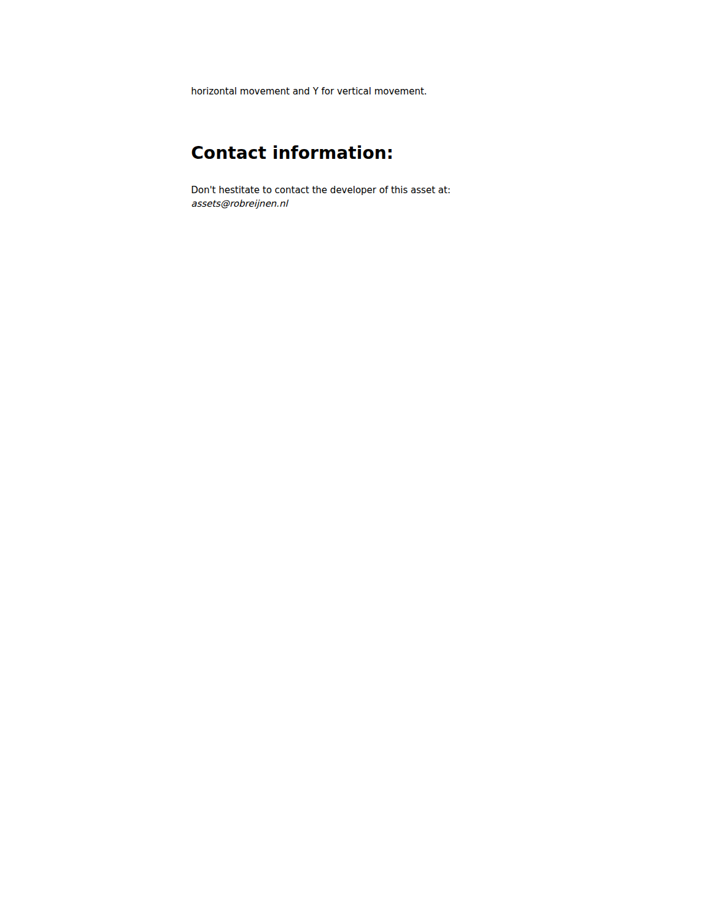horizontal movement and Y for vertical movement.
Contact information:
Don't hestitate to contact the developer of this asset at: assets@robreijnen.nl